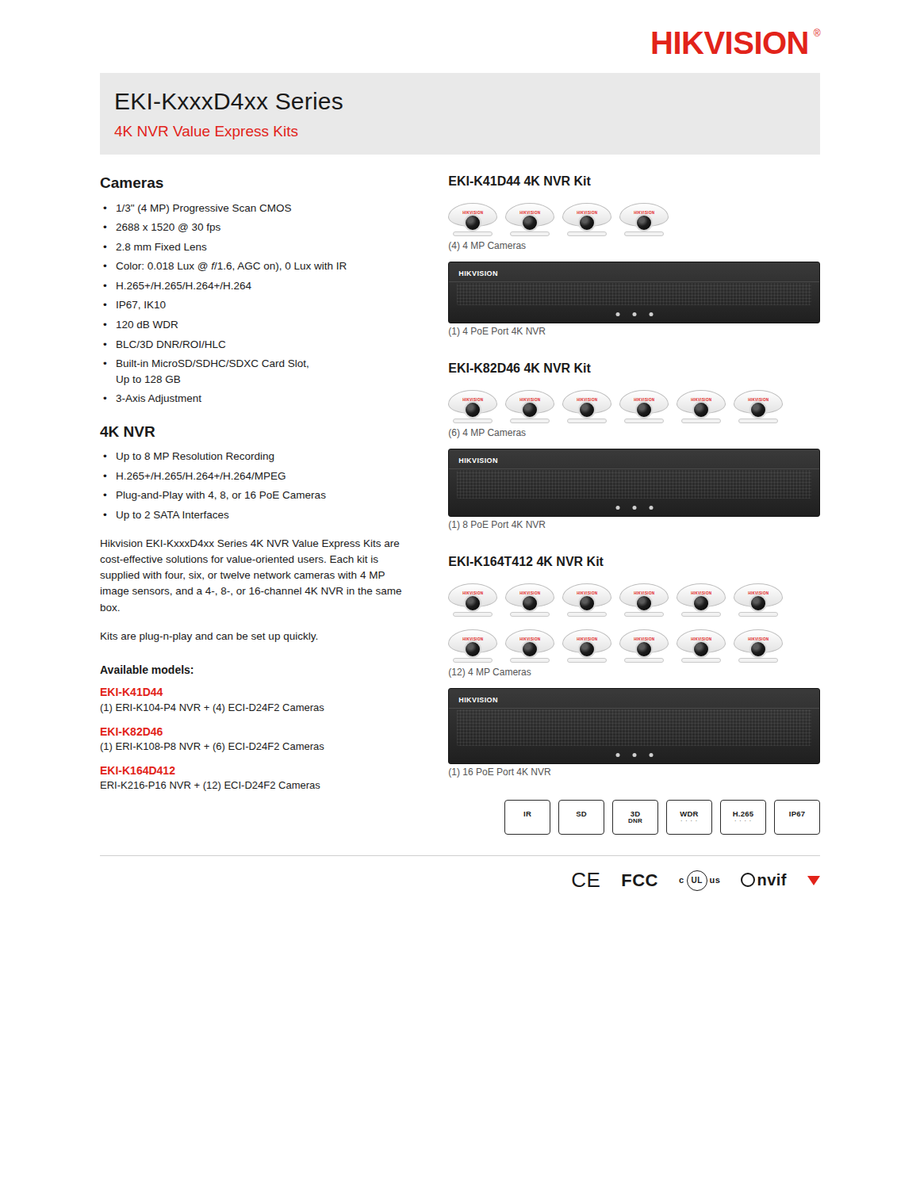HIKVISION®
EKI-KxxxD4xx Series
4K NVR Value Express Kits
Cameras
1/3" (4 MP) Progressive Scan CMOS
2688 x 1520 @ 30 fps
2.8 mm Fixed Lens
Color: 0.018 Lux @ f/1.6, AGC on), 0 Lux with IR
H.265+/H.265/H.264+/H.264
IP67, IK10
120 dB WDR
BLC/3D DNR/ROI/HLC
Built-in MicroSD/SDHC/SDXC Card Slot,Up to 128 GB
3-Axis Adjustment
4K NVR
Up to 8 MP Resolution Recording
H.265+/H.265/H.264+/H.264/MPEG
Plug-and-Play with 4, 8, or 16 PoE Cameras
Up to 2 SATA Interfaces
Hikvision EKI-KxxxD4xx Series 4K NVR Value Express Kits are cost-effective solutions for value-oriented users. Each kit is supplied with four, six, or twelve network cameras with 4 MP image sensors, and a 4-, 8-, or 16-channel 4K NVR in the same box.
Kits are plug-n-play and can be set up quickly.
Available models:
EKI-K41D44
(1) ERI-K104-P4 NVR + (4) ECI-D24F2 Cameras
EKI-K82D46
(1) ERI-K108-P8 NVR + (6) ECI-D24F2 Cameras
EKI-K164D412
ERI-K216-P16 NVR + (12) ECI-D24F2 Cameras
EKI-K41D44 4K NVR Kit
HIKVISION
HIKVISION
HIKVISION
HIKVISION
(4) 4 MP Cameras
HIKVISION
(1) 4 PoE Port 4K NVR
EKI-K82D46 4K NVR Kit
HIKVISION
HIKVISION
HIKVISION
HIKVISION
HIKVISION
HIKVISION
(6) 4 MP Cameras
HIKVISION
(1) 8 PoE Port 4K NVR
EKI-K164T412 4K NVR Kit
HIKVISION
HIKVISION
HIKVISION
HIKVISION
HIKVISION
HIKVISION
HIKVISION
HIKVISION
HIKVISION
HIKVISION
HIKVISION
HIKVISION
(12) 4 MP Cameras
HIKVISION
(1) 16 PoE Port 4K NVR
IR
SD
3DDNR
WDR· · · ·
H.265· · · ·
IP67
CE
FCC
cUL us
nvif